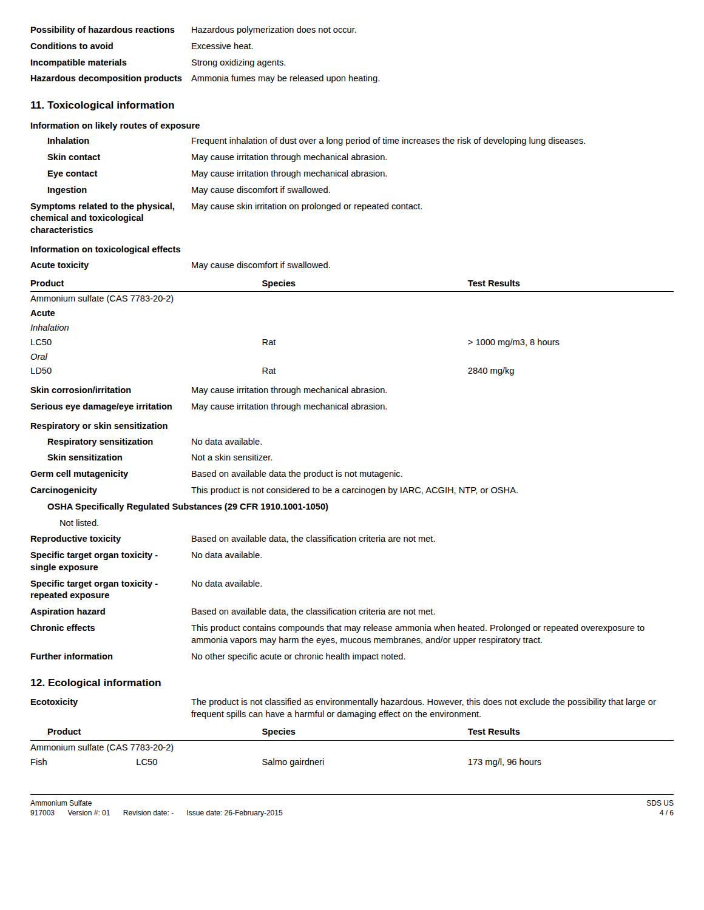Possibility of hazardous reactions
Hazardous polymerization does not occur.
Conditions to avoid
Excessive heat.
Incompatible materials
Strong oxidizing agents.
Hazardous decomposition products
Ammonia fumes may be released upon heating.
11. Toxicological information
Information on likely routes of exposure
Inhalation
Frequent inhalation of dust over a long period of time increases the risk of developing lung diseases.
Skin contact
May cause irritation through mechanical abrasion.
Eye contact
May cause irritation through mechanical abrasion.
Ingestion
May cause discomfort if swallowed.
Symptoms related to the physical, chemical and toxicological characteristics
May cause skin irritation on prolonged or repeated contact.
Information on toxicological effects
Acute toxicity
May cause discomfort if swallowed.
| Product | Species | Test Results |
| --- | --- | --- |
| Ammonium sulfate (CAS 7783-20-2) |
| Acute | | |
| Inhalation | | |
| LC50 | Rat | > 1000 mg/m3, 8 hours |
| Oral | | |
| LD50 | Rat | 2840 mg/kg |
Skin corrosion/irritation
May cause irritation through mechanical abrasion.
Serious eye damage/eye irritation
May cause irritation through mechanical abrasion.
Respiratory or skin sensitization
Respiratory sensitization
No data available.
Skin sensitization
Not a skin sensitizer.
Germ cell mutagenicity
Based on available data the product is not mutagenic.
Carcinogenicity
This product is not considered to be a carcinogen by IARC, ACGIH, NTP, or OSHA.
OSHA Specifically Regulated Substances (29 CFR 1910.1001-1050)
Not listed.
Reproductive toxicity
Based on available data, the classification criteria are not met.
Specific target organ toxicity - single exposure
No data available.
Specific target organ toxicity - repeated exposure
No data available.
Aspiration hazard
Based on available data, the classification criteria are not met.
Chronic effects
This product contains compounds that may release ammonia when heated. Prolonged or repeated overexposure to ammonia vapors may harm the eyes, mucous membranes, and/or upper respiratory tract.
Further information
No other specific acute or chronic health impact noted.
12. Ecological information
Ecotoxicity
The product is not classified as environmentally hazardous. However, this does not exclude the possibility that large or frequent spills can have a harmful or damaging effect on the environment.
| Product | Species | Test Results |
| --- | --- | --- |
| Ammonium sulfate (CAS 7783-20-2) | | |
| Fish LC50 | Salmo gairdneri | 173 mg/l, 96 hours |
Ammonium Sulfate
SDS US
917003 Version #: 01 Revision date: - Issue date: 26-February-2015
4 / 6